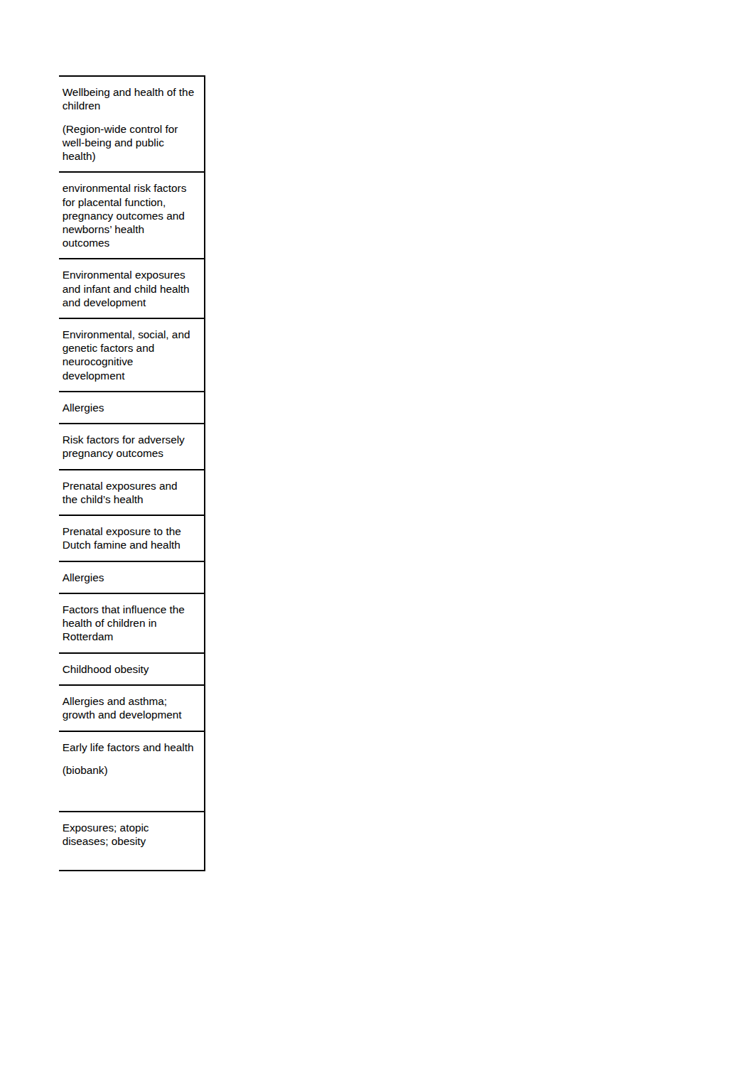Wellbeing and health of the children
(Region-wide control for well-being and public health)
environmental risk factors for placental function, pregnancy outcomes and newborns’ health outcomes
Environmental exposures and infant and child health and development
Environmental, social, and genetic factors and neurocognitive development
Allergies
Risk factors for adversely pregnancy outcomes
Prenatal exposures and the child’s health
Prenatal exposure to the Dutch famine and health
Allergies
Factors that influence the health of children in Rotterdam
Childhood obesity
Allergies and asthma; growth and development
Early life factors and health
(biobank)
Exposures; atopic diseases; obesity